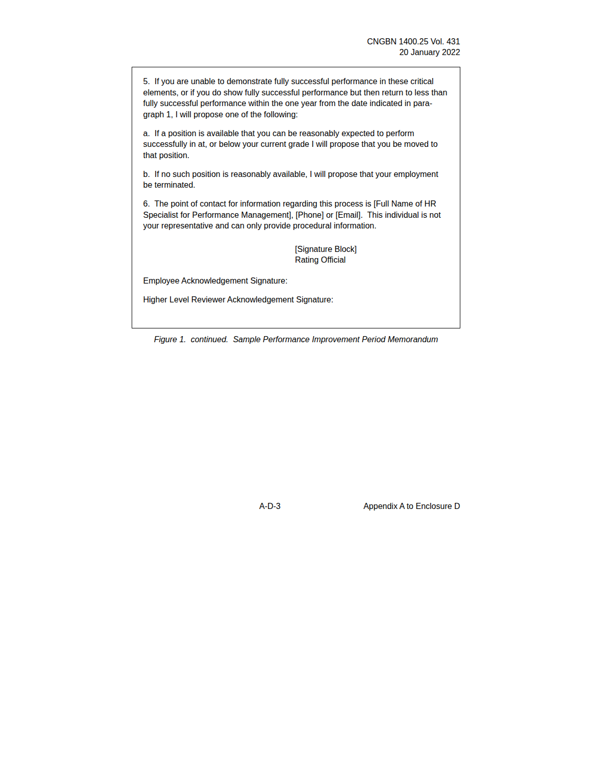CNGBN 1400.25 Vol. 431
20 January 2022
5. If you are unable to demonstrate fully successful performance in these critical elements, or if you do show fully successful performance but then return to less than fully successful performance within the one year from the date indicated in para-graph 1, I will propose one of the following:
a. If a position is available that you can be reasonably expected to perform successfully in at, or below your current grade I will propose that you be moved to that position.
b. If no such position is reasonably available, I will propose that your employment be terminated.
6. The point of contact for information regarding this process is [Full Name of HR Specialist for Performance Management], [Phone] or [Email]. This individual is not your representative and can only provide procedural information.
[Signature Block]
Rating Official
Employee Acknowledgement Signature:
Higher Level Reviewer Acknowledgement Signature:
Figure 1. continued. Sample Performance Improvement Period Memorandum
A-D-3
Appendix A to Enclosure D